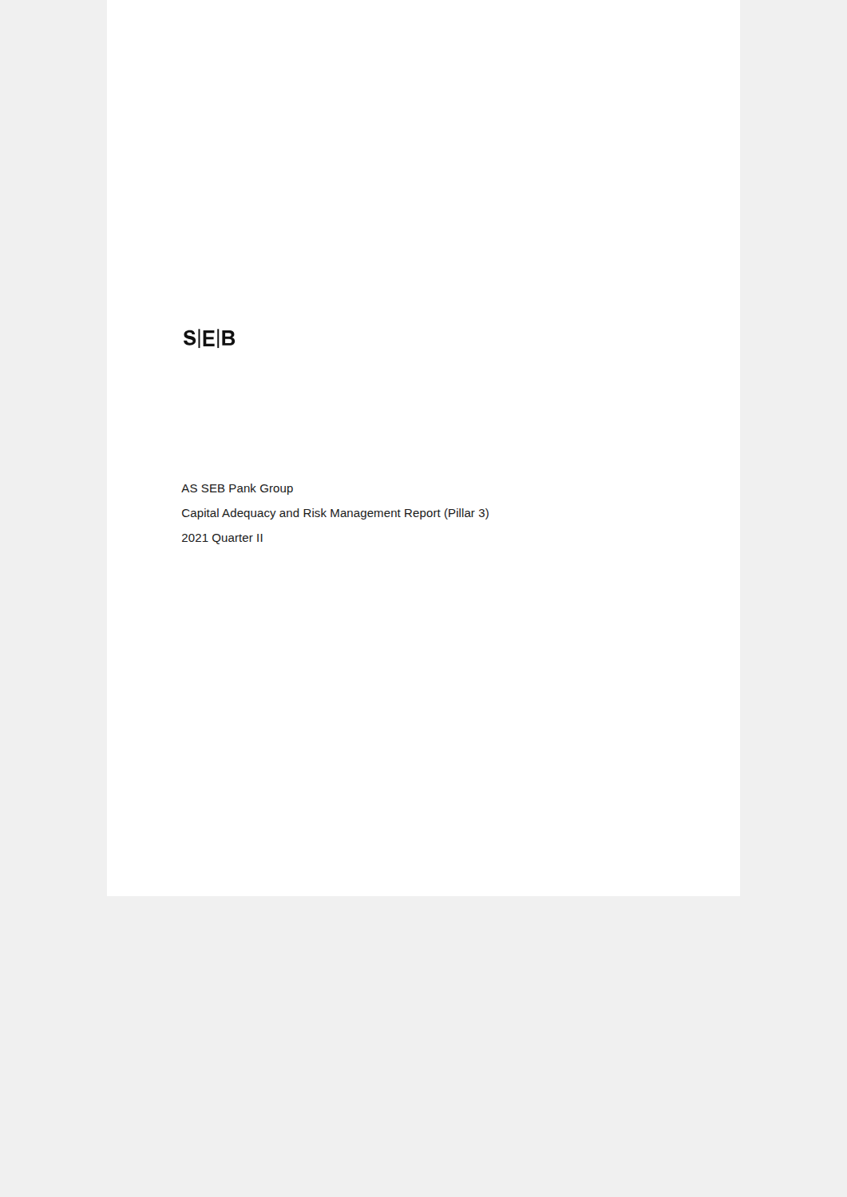SEB
AS SEB Pank Group
Capital Adequacy and Risk Management Report (Pillar 3)
2021 Quarter II